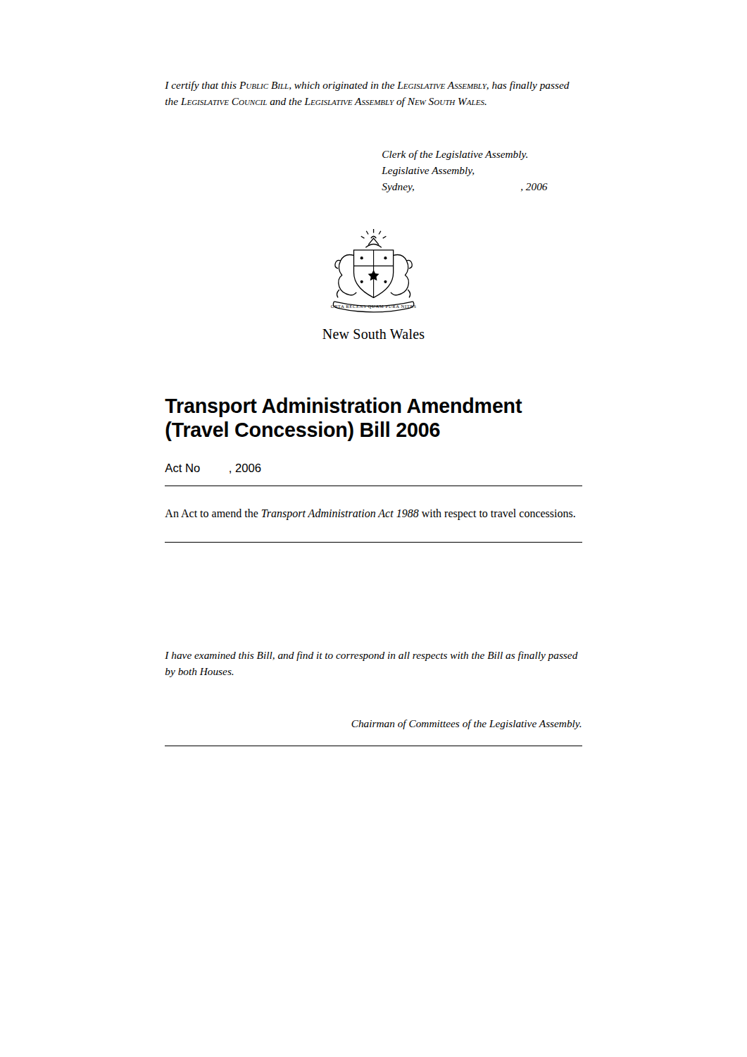I certify that this Public Bill, which originated in the Legislative Assembly, has finally passed the Legislative Council and the Legislative Assembly of New South Wales.
Clerk of the Legislative Assembly. Legislative Assembly, Sydney,, 2006
ORTA RECENS QUAM PURA NITES
New South Wales
Transport Administration Amendment (Travel Concession) Bill 2006
Act No , 2006
An Act to amend the Transport Administration Act 1988 with respect to travel concessions.
I have examined this Bill, and find it to correspond in all respects with the Bill as finally passed by both Houses.
Chairman of Committees of the Legislative Assembly.